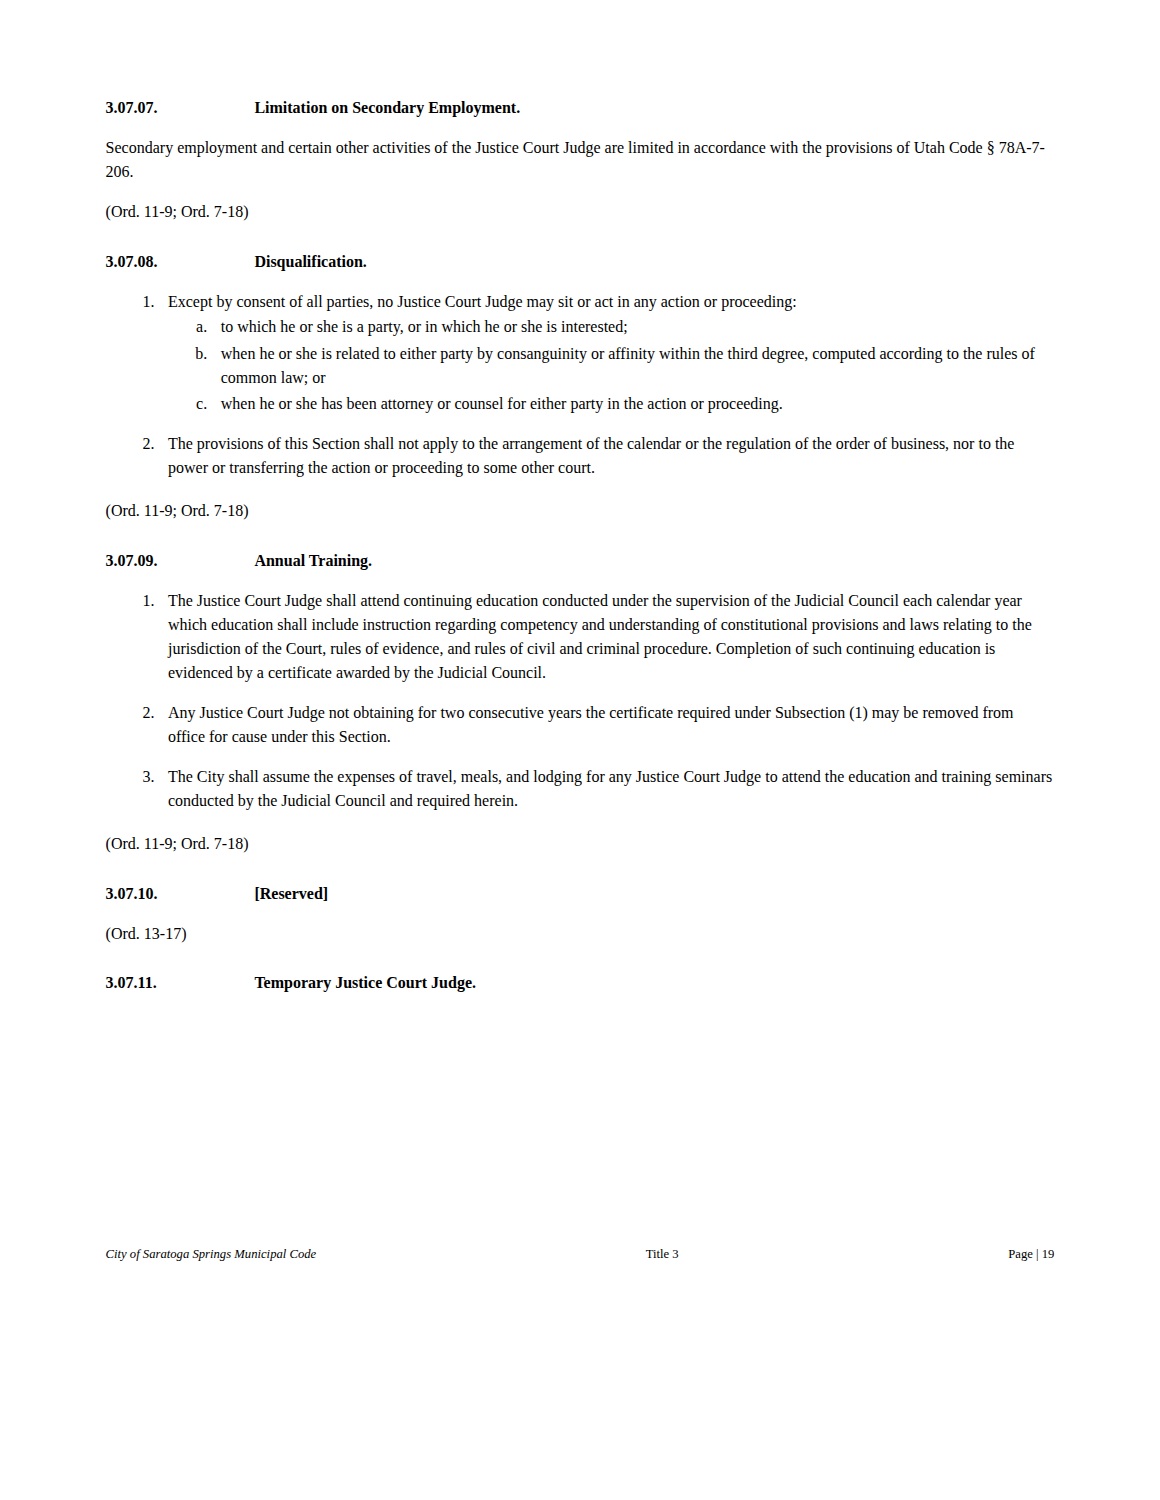3.07.07. Limitation on Secondary Employment.
Secondary employment and certain other activities of the Justice Court Judge are limited in accordance with the provisions of Utah Code § 78A-7-206.
(Ord. 11-9; Ord. 7-18)
3.07.08. Disqualification.
Except by consent of all parties, no Justice Court Judge may sit or act in any action or proceeding:
to which he or she is a party, or in which he or she is interested;
when he or she is related to either party by consanguinity or affinity within the third degree, computed according to the rules of common law; or
when he or she has been attorney or counsel for either party in the action or proceeding.
The provisions of this Section shall not apply to the arrangement of the calendar or the regulation of the order of business, nor to the power or transferring the action or proceeding to some other court.
(Ord. 11-9; Ord. 7-18)
3.07.09. Annual Training.
The Justice Court Judge shall attend continuing education conducted under the supervision of the Judicial Council each calendar year which education shall include instruction regarding competency and understanding of constitutional provisions and laws relating to the jurisdiction of the Court, rules of evidence, and rules of civil and criminal procedure. Completion of such continuing education is evidenced by a certificate awarded by the Judicial Council.
Any Justice Court Judge not obtaining for two consecutive years the certificate required under Subsection (1) may be removed from office for cause under this Section.
The City shall assume the expenses of travel, meals, and lodging for any Justice Court Judge to attend the education and training seminars conducted by the Judicial Council and required herein.
(Ord. 11-9; Ord. 7-18)
3.07.10.[Reserved]
(Ord. 13-17)
3.07.11. Temporary Justice Court Judge.
City of Saratoga Springs Municipal Code Title 3 Page | 19